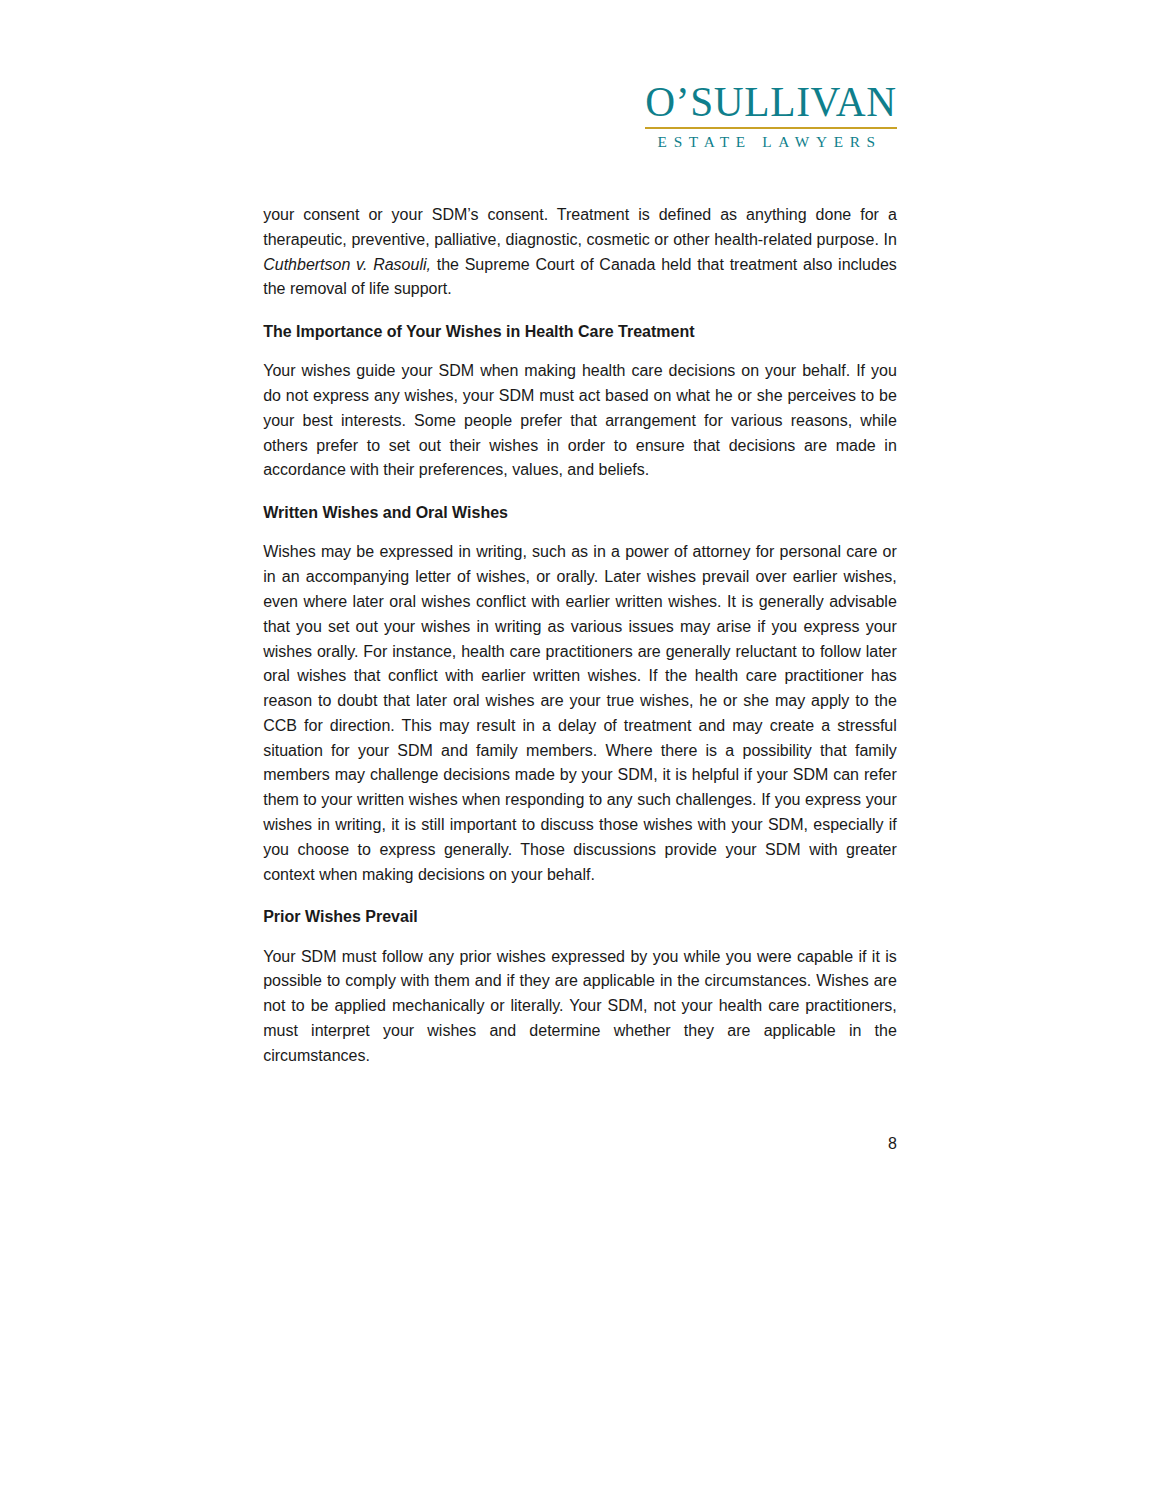O’SULLIVAN
ESTATE LAWYERS
your consent or your SDM’s consent. Treatment is defined as anything done for a therapeutic, preventive, palliative, diagnostic, cosmetic or other health-related purpose. In Cuthbertson v. Rasouli, the Supreme Court of Canada held that treatment also includes the removal of life support.
The Importance of Your Wishes in Health Care Treatment
Your wishes guide your SDM when making health care decisions on your behalf. If you do not express any wishes, your SDM must act based on what he or she perceives to be your best interests. Some people prefer that arrangement for various reasons, while others prefer to set out their wishes in order to ensure that decisions are made in accordance with their preferences, values, and beliefs.
Written Wishes and Oral Wishes
Wishes may be expressed in writing, such as in a power of attorney for personal care or in an accompanying letter of wishes, or orally. Later wishes prevail over earlier wishes, even where later oral wishes conflict with earlier written wishes. It is generally advisable that you set out your wishes in writing as various issues may arise if you express your wishes orally. For instance, health care practitioners are generally reluctant to follow later oral wishes that conflict with earlier written wishes. If the health care practitioner has reason to doubt that later oral wishes are your true wishes, he or she may apply to the CCB for direction. This may result in a delay of treatment and may create a stressful situation for your SDM and family members. Where there is a possibility that family members may challenge decisions made by your SDM, it is helpful if your SDM can refer them to your written wishes when responding to any such challenges. If you express your wishes in writing, it is still important to discuss those wishes with your SDM, especially if you choose to express generally. Those discussions provide your SDM with greater context when making decisions on your behalf.
Prior Wishes Prevail
Your SDM must follow any prior wishes expressed by you while you were capable if it is possible to comply with them and if they are applicable in the circumstances. Wishes are not to be applied mechanically or literally. Your SDM, not your health care practitioners, must interpret your wishes and determine whether they are applicable in the circumstances.
8